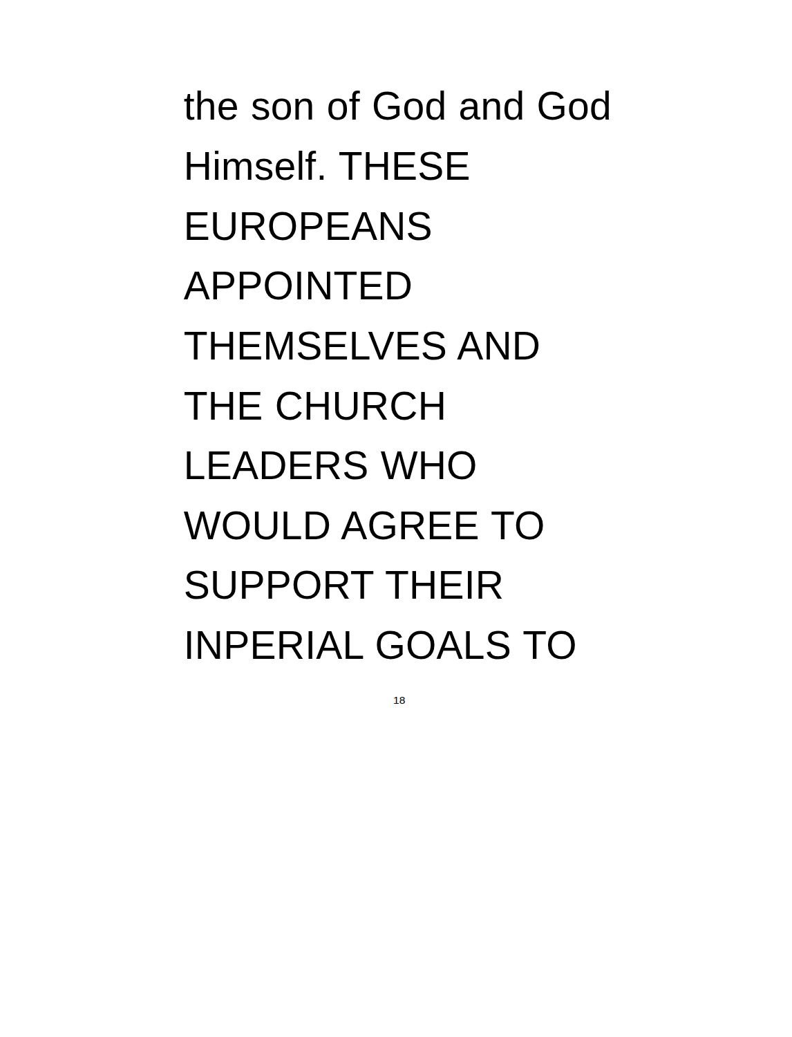the son of God and God Himself. THESE EUROPEANS APPOINTED THEMSELVES AND THE CHURCH LEADERS WHO WOULD AGREE TO SUPPORT THEIR INPERIAL GOALS TO
18